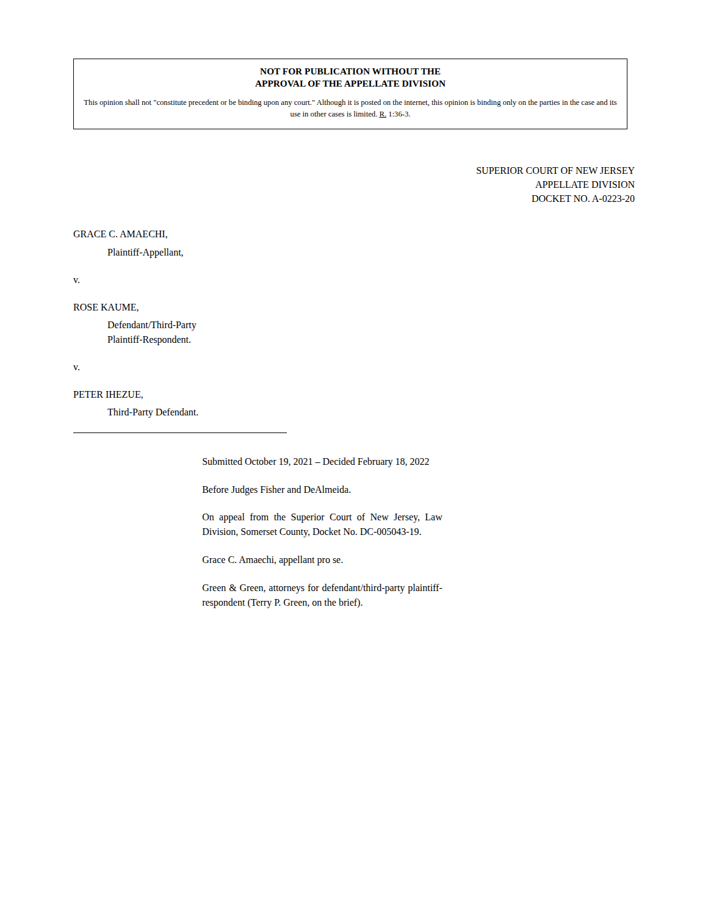Not for publication without the
approval of the appellate division
This opinion shall not "constitute precedent or be binding upon any court." Although it is posted on the internet, this opinion is binding only on the parties in the case and its use in other cases is limited. R. 1:36-3.
Superior Court of New Jersey
Appellate Division
Docket No. A-0223-20
Grace C. Amaechi,
Plaintiff-Appellant,
v.
Rose Kaume,
Defendant/Third-Party
Plaintiff-Respondent.
v.
Peter Ihezue,
Third-Party Defendant.
Submitted October 19, 2021 – Decided February 18, 2022
Before Judges Fisher and DeAlmeida.
On appeal from the Superior Court of New Jersey, Law Division, Somerset County, Docket No. DC-005043-19.
Grace C. Amaechi, appellant pro se.
Green & Green, attorneys for defendant/third-party plaintiff-respondent (Terry P. Green, on the brief).